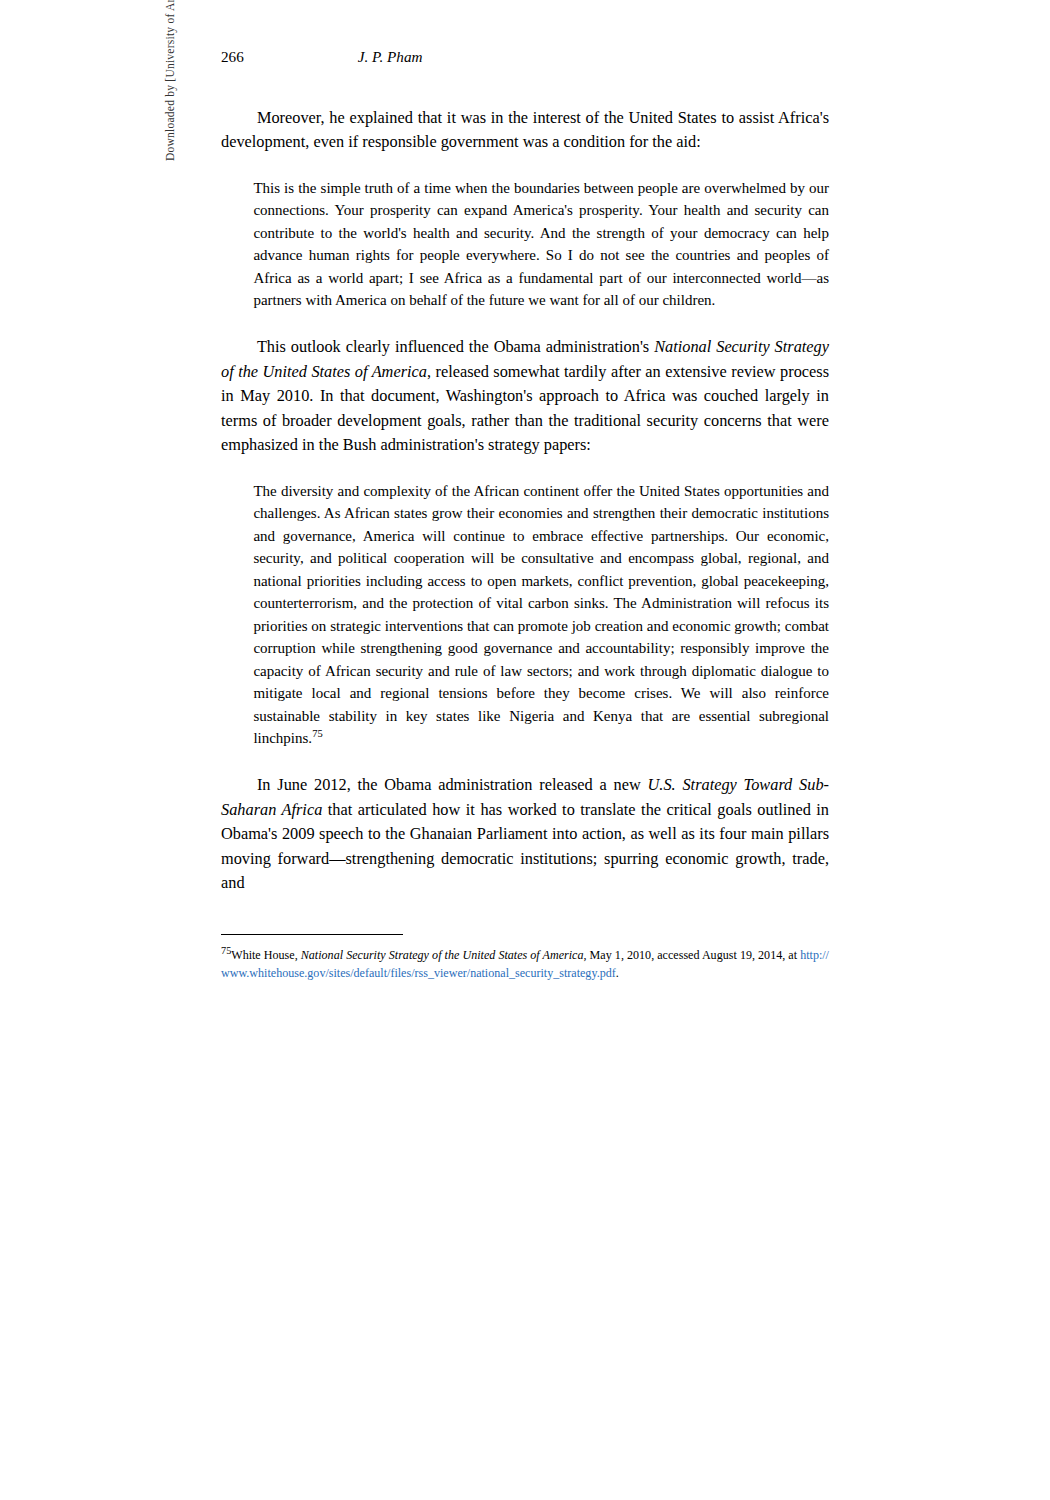Downloaded by [University of Arizona] at 09:26 29 July 2016
266 J. P. Pham
Moreover, he explained that it was in the interest of the United States to assist Africa's development, even if responsible government was a condition for the aid:
This is the simple truth of a time when the boundaries between people are overwhelmed by our connections. Your prosperity can expand America's prosperity. Your health and security can contribute to the world's health and security. And the strength of your democracy can help advance human rights for people everywhere. So I do not see the countries and peoples of Africa as a world apart; I see Africa as a fundamental part of our interconnected world—as partners with America on behalf of the future we want for all of our children.
This outlook clearly influenced the Obama administration's National Security Strategy of the United States of America, released somewhat tardily after an extensive review process in May 2010. In that document, Washington's approach to Africa was couched largely in terms of broader development goals, rather than the traditional security concerns that were emphasized in the Bush administration's strategy papers:
The diversity and complexity of the African continent offer the United States opportunities and challenges. As African states grow their economies and strengthen their democratic institutions and governance, America will continue to embrace effective partnerships. Our economic, security, and political cooperation will be consultative and encompass global, regional, and national priorities including access to open markets, conflict prevention, global peacekeeping, counterterrorism, and the protection of vital carbon sinks. The Administration will refocus its priorities on strategic interventions that can promote job creation and economic growth; combat corruption while strengthening good governance and accountability; responsibly improve the capacity of African security and rule of law sectors; and work through diplomatic dialogue to mitigate local and regional tensions before they become crises. We will also reinforce sustainable stability in key states like Nigeria and Kenya that are essential subregional linchpins.75
In June 2012, the Obama administration released a new U.S. Strategy Toward Sub-Saharan Africa that articulated how it has worked to translate the critical goals outlined in Obama's 2009 speech to the Ghanaian Parliament into action, as well as its four main pillars moving forward—strengthening democratic institutions; spurring economic growth, trade, and
75 White House, National Security Strategy of the United States of America, May 1, 2010, accessed August 19, 2014, at http://www.whitehouse.gov/sites/default/files/rss_viewer/national_security_strategy.pdf.